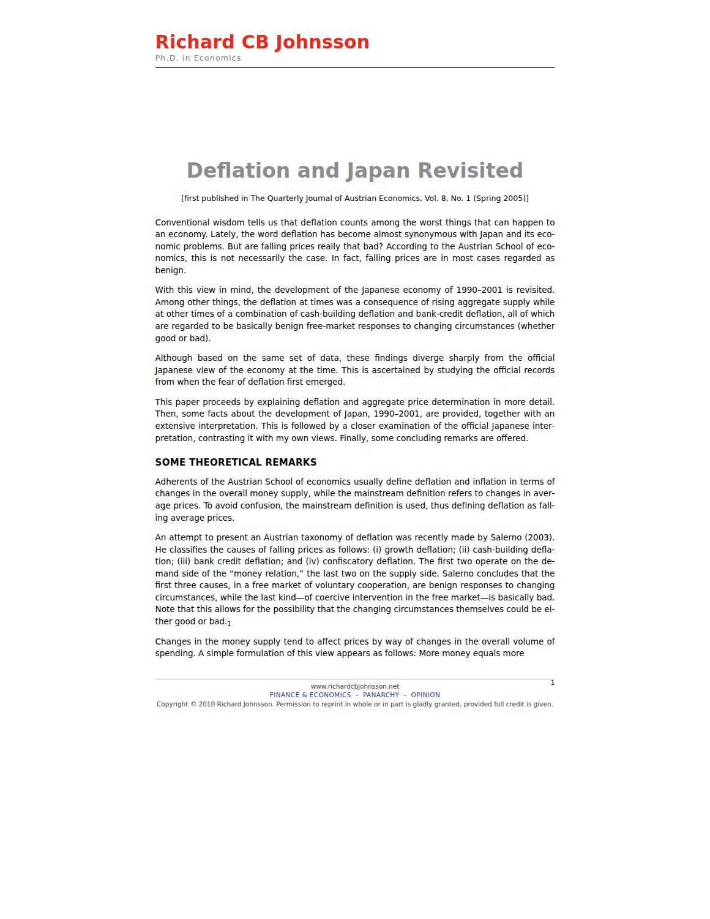Richard CB Johnsson
Ph.D. in Economics
Deflation and Japan Revisited
[first published in The Quarterly Journal of Austrian Economics, Vol. 8, No. 1 (Spring 2005)]
Conventional wisdom tells us that deflation counts among the worst things that can happen to an economy. Lately, the word deflation has become almost synonymous with Japan and its economic problems. But are falling prices really that bad? According to the Austrian School of economics, this is not necessarily the case. In fact, falling prices are in most cases regarded as benign.
With this view in mind, the development of the Japanese economy of 1990–2001 is revisited. Among other things, the deflation at times was a consequence of rising aggregate supply while at other times of a combination of cash-building deflation and bank-credit deflation, all of which are regarded to be basically benign free-market responses to changing circumstances (whether good or bad).
Although based on the same set of data, these findings diverge sharply from the official Japanese view of the economy at the time. This is ascertained by studying the official records from when the fear of deflation first emerged.
This paper proceeds by explaining deflation and aggregate price determination in more detail. Then, some facts about the development of Japan, 1990–2001, are provided, together with an extensive interpretation. This is followed by a closer examination of the official Japanese interpretation, contrasting it with my own views. Finally, some concluding remarks are offered.
SOME THEORETICAL REMARKS
Adherents of the Austrian School of economics usually define deflation and inflation in terms of changes in the overall money supply, while the mainstream definition refers to changes in average prices. To avoid confusion, the mainstream definition is used, thus defining deflation as falling average prices.
An attempt to present an Austrian taxonomy of deflation was recently made by Salerno (2003). He classifies the causes of falling prices as follows: (i) growth deflation; (ii) cash-building deflation; (iii) bank credit deflation; and (iv) confiscatory deflation. The first two operate on the demand side of the “money relation,” the last two on the supply side. Salerno concludes that the first three causes, in a free market of voluntary cooperation, are benign responses to changing circumstances, while the last kind—of coercive intervention in the free market—is basically bad. Note that this allows for the possibility that the changing circumstances themselves could be either good or bad.1
Changes in the money supply tend to affect prices by way of changes in the overall volume of spending. A simple formulation of this view appears as follows: More money equals more
1
www.richardcbjohnsson.net
FINANCE & ECONOMICS - PANARCHY - OPINION
Copyright © 2010 Richard Johnsson. Permission to reprint in whole or in part is gladly granted, provided full credit is given.